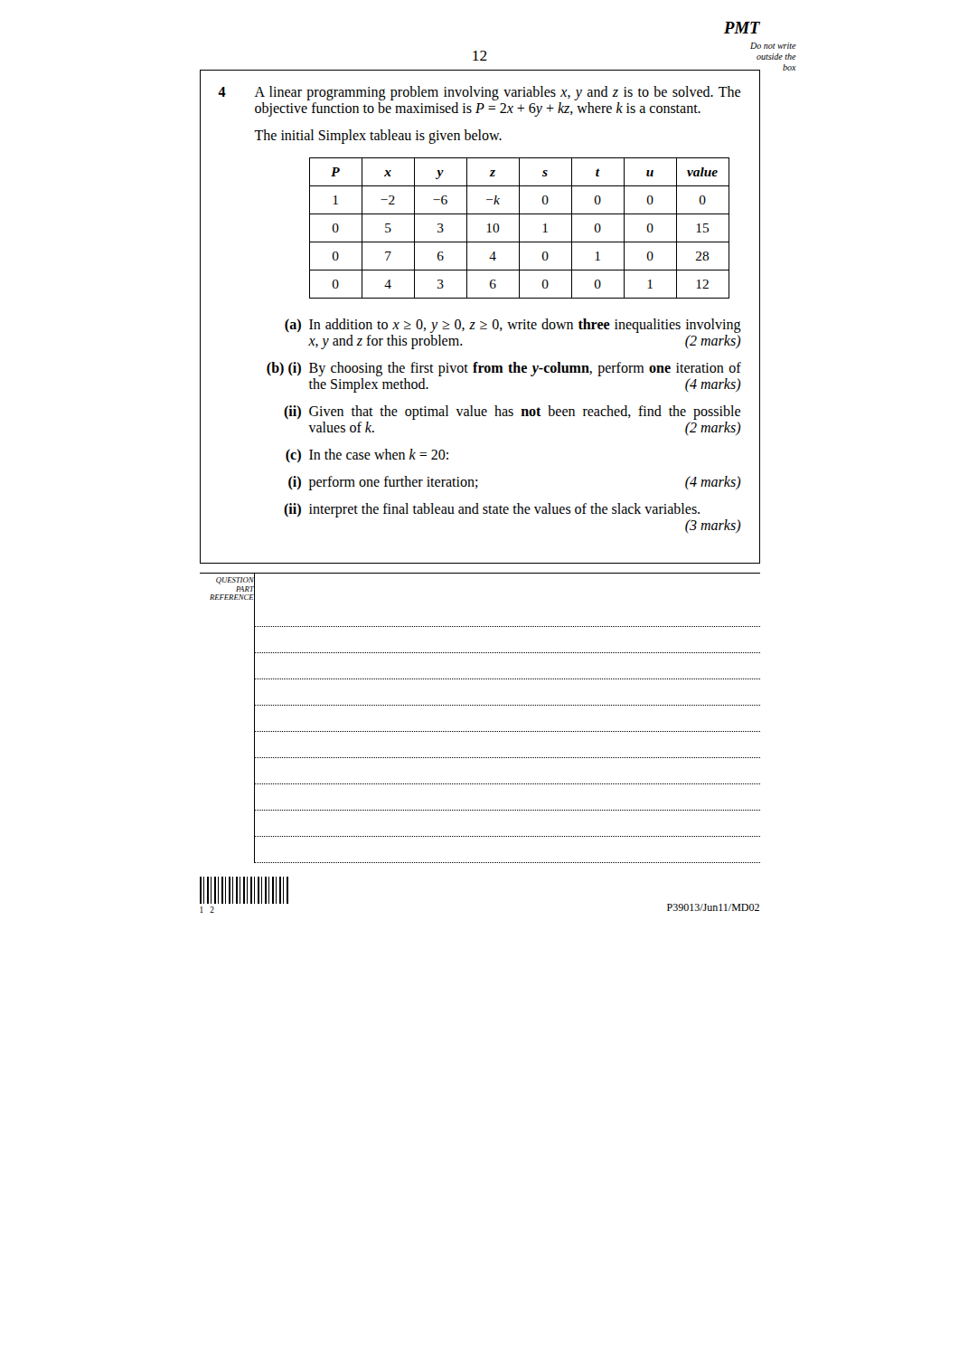PMT
Do not write
outside the
box
12
4
A linear programming problem involving variables x, y and z is to be solved. The objective function to be maximised is P = 2x + 6y + kz, where k is a constant.
The initial Simplex tableau is given below.
| P | x | y | z | s | t | u | value |
| --- | --- | --- | --- | --- | --- | --- | --- |
| 1 | −2 | −6 | − k | 0 | 0 | 0 | 0 |
| 0 | 5 | 3 | 10 | 1 | 0 | 0 | 15 |
| 0 | 7 | 6 | 4 | 0 | 1 | 0 | 28 |
| 0 | 4 | 3 | 6 | 0 | 0 | 1 | 12 |
(a)
In addition to x ≥ 0, y ≥ 0, z ≥ 0, write down three inequalities involving x, y and z for this problem. (2 marks)
(b) (i)
By choosing the first pivot from the y-column, perform one iteration of the Simplex method. (4 marks)
(ii)
Given that the optimal value has not been reached, find the possible values of k. (2 marks)
(c)
In the case when k = 20:
(i)
perform one further iteration; (4 marks)
(ii)
interpret the final tableau and state the values of the slack variables. (3 marks)
QUESTION
PART
REFERENCE
1 2
P39013/Jun11/MD02